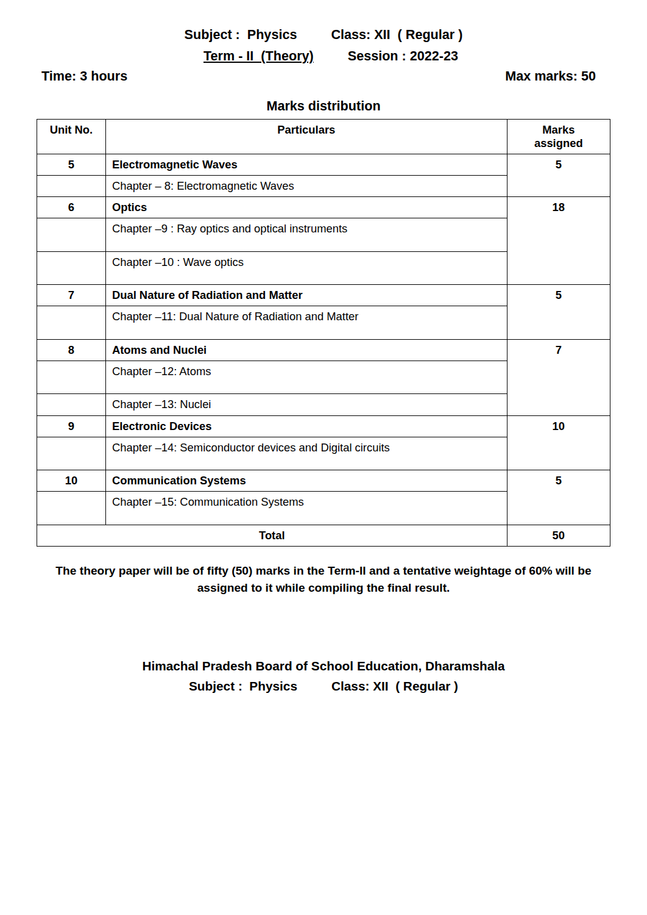Subject : Physics Class: XII ( Regular )
Term - II (Theory) Session : 2022-23
Time: 3 hours Max marks: 50
Marks distribution
| Unit No. | Particulars | Marks assigned |
| --- | --- | --- |
| 5 | Electromagnetic Waves | 5 |
| | Chapter – 8: Electromagnetic Waves |
| 6 | Optics | 18 |
| | Chapter –9 : Ray optics and optical instruments |
| | Chapter –10 : Wave optics |
| 7 | Dual Nature of Radiation and Matter | 5 |
| | Chapter –11: Dual Nature of Radiation and Matter |
| 8 | Atoms and Nuclei | 7 |
| | Chapter –12: Atoms |
| | Chapter –13: Nuclei |
| 9 | Electronic Devices | 10 |
| | Chapter –14: Semiconductor devices and Digital circuits |
| 10 | Communication Systems | 5 |
| | Chapter –15: Communication Systems |
| Total | 50 |
The theory paper will be of fifty (50) marks in the Term-II and a tentative weightage of 60% will be assigned to it while compiling the final result.
Himachal Pradesh Board of School Education, Dharamshala
Subject : Physics Class: XII ( Regular )